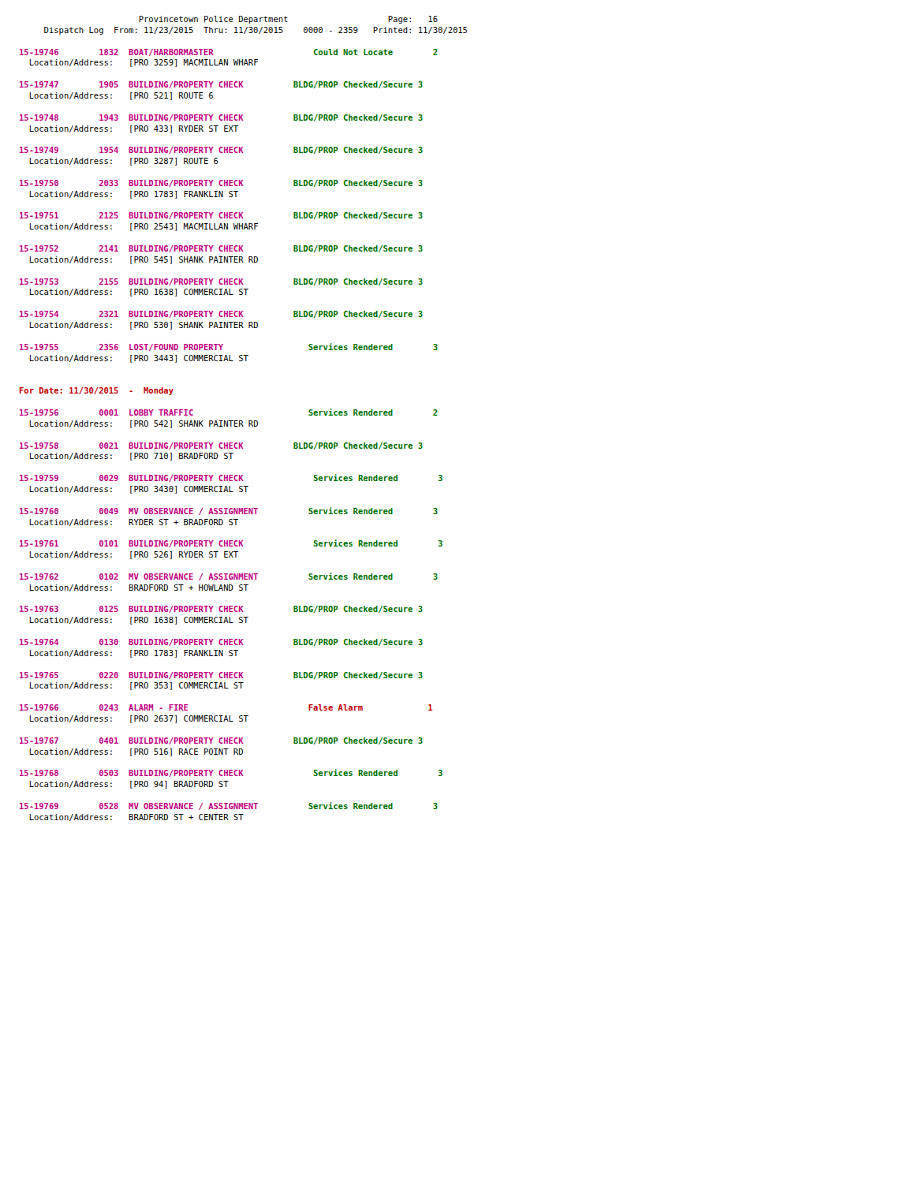Provincetown Police Department                    Page:   16
     Dispatch Log  From: 11/23/2015  Thru: 11/30/2015    0000 - 2359   Printed: 11/30/2015

15-19746        1832  BOAT/HARBORMASTER                    Could Not Locate        2
  Location/Address:   [PRO 3259] MACMILLAN WHARF

15-19747        1905  BUILDING/PROPERTY CHECK          BLDG/PROP Checked/Secure 3
  Location/Address:   [PRO 521] ROUTE 6

15-19748        1943  BUILDING/PROPERTY CHECK          BLDG/PROP Checked/Secure 3
  Location/Address:   [PRO 433] RYDER ST EXT

15-19749        1954  BUILDING/PROPERTY CHECK          BLDG/PROP Checked/Secure 3
  Location/Address:   [PRO 3287] ROUTE 6

15-19750        2033  BUILDING/PROPERTY CHECK          BLDG/PROP Checked/Secure 3
  Location/Address:   [PRO 1783] FRANKLIN ST

15-19751        2125  BUILDING/PROPERTY CHECK          BLDG/PROP Checked/Secure 3
  Location/Address:   [PRO 2543] MACMILLAN WHARF

15-19752        2141  BUILDING/PROPERTY CHECK          BLDG/PROP Checked/Secure 3
  Location/Address:   [PRO 545] SHANK PAINTER RD

15-19753        2155  BUILDING/PROPERTY CHECK          BLDG/PROP Checked/Secure 3
  Location/Address:   [PRO 1638] COMMERCIAL ST

15-19754        2321  BUILDING/PROPERTY CHECK          BLDG/PROP Checked/Secure 3
  Location/Address:   [PRO 530] SHANK PAINTER RD

15-19755        2356  LOST/FOUND PROPERTY                 Services Rendered        3
  Location/Address:   [PRO 3443] COMMERCIAL ST


For Date: 11/30/2015  -  Monday

15-19756        0001  LOBBY TRAFFIC                       Services Rendered        2
  Location/Address:   [PRO 542] SHANK PAINTER RD

15-19758        0021  BUILDING/PROPERTY CHECK          BLDG/PROP Checked/Secure 3
  Location/Address:   [PRO 710] BRADFORD ST

15-19759        0029  BUILDING/PROPERTY CHECK              Services Rendered        3
  Location/Address:   [PRO 3430] COMMERCIAL ST

15-19760        0049  MV OBSERVANCE / ASSIGNMENT          Services Rendered        3
  Location/Address:   RYDER ST + BRADFORD ST

15-19761        0101  BUILDING/PROPERTY CHECK              Services Rendered        3
  Location/Address:   [PRO 526] RYDER ST EXT

15-19762        0102  MV OBSERVANCE / ASSIGNMENT          Services Rendered        3
  Location/Address:   BRADFORD ST + HOWLAND ST

15-19763        0125  BUILDING/PROPERTY CHECK          BLDG/PROP Checked/Secure 3
  Location/Address:   [PRO 1638] COMMERCIAL ST

15-19764        0130  BUILDING/PROPERTY CHECK          BLDG/PROP Checked/Secure 3
  Location/Address:   [PRO 1783] FRANKLIN ST

15-19765        0220  BUILDING/PROPERTY CHECK          BLDG/PROP Checked/Secure 3
  Location/Address:   [PRO 353] COMMERCIAL ST

15-19766        0243  ALARM - FIRE                        False Alarm             1
  Location/Address:   [PRO 2637] COMMERCIAL ST

15-19767        0401  BUILDING/PROPERTY CHECK          BLDG/PROP Checked/Secure 3
  Location/Address:   [PRO 516] RACE POINT RD

15-19768        0503  BUILDING/PROPERTY CHECK              Services Rendered        3
  Location/Address:   [PRO 94] BRADFORD ST

15-19769        0528  MV OBSERVANCE / ASSIGNMENT          Services Rendered        3
  Location/Address:   BRADFORD ST + CENTER ST